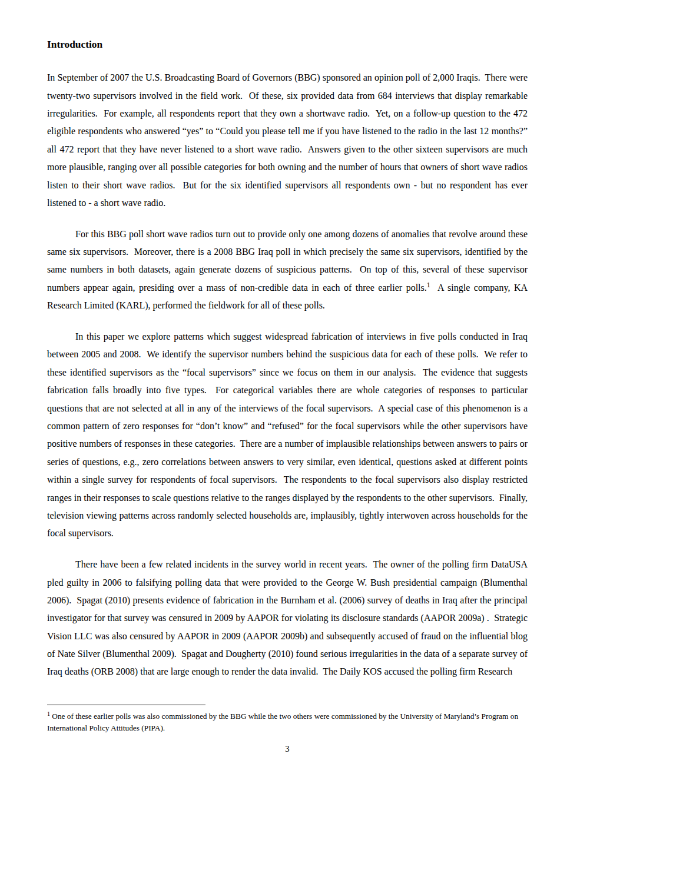Introduction
In September of 2007 the U.S. Broadcasting Board of Governors (BBG) sponsored an opinion poll of 2,000 Iraqis. There were twenty-two supervisors involved in the field work. Of these, six provided data from 684 interviews that display remarkable irregularities. For example, all respondents report that they own a shortwave radio. Yet, on a follow-up question to the 472 eligible respondents who answered “yes” to “Could you please tell me if you have listened to the radio in the last 12 months?” all 472 report that they have never listened to a short wave radio. Answers given to the other sixteen supervisors are much more plausible, ranging over all possible categories for both owning and the number of hours that owners of short wave radios listen to their short wave radios. But for the six identified supervisors all respondents own - but no respondent has ever listened to - a short wave radio.
For this BBG poll short wave radios turn out to provide only one among dozens of anomalies that revolve around these same six supervisors. Moreover, there is a 2008 BBG Iraq poll in which precisely the same six supervisors, identified by the same numbers in both datasets, again generate dozens of suspicious patterns. On top of this, several of these supervisor numbers appear again, presiding over a mass of non-credible data in each of three earlier polls.1 A single company, KA Research Limited (KARL), performed the fieldwork for all of these polls.
In this paper we explore patterns which suggest widespread fabrication of interviews in five polls conducted in Iraq between 2005 and 2008. We identify the supervisor numbers behind the suspicious data for each of these polls. We refer to these identified supervisors as the “focal supervisors” since we focus on them in our analysis. The evidence that suggests fabrication falls broadly into five types. For categorical variables there are whole categories of responses to particular questions that are not selected at all in any of the interviews of the focal supervisors. A special case of this phenomenon is a common pattern of zero responses for “don’t know” and “refused” for the focal supervisors while the other supervisors have positive numbers of responses in these categories. There are a number of implausible relationships between answers to pairs or series of questions, e.g., zero correlations between answers to very similar, even identical, questions asked at different points within a single survey for respondents of focal supervisors. The respondents to the focal supervisors also display restricted ranges in their responses to scale questions relative to the ranges displayed by the respondents to the other supervisors. Finally, television viewing patterns across randomly selected households are, implausibly, tightly interwoven across households for the focal supervisors.
There have been a few related incidents in the survey world in recent years. The owner of the polling firm DataUSA pled guilty in 2006 to falsifying polling data that were provided to the George W. Bush presidential campaign (Blumenthal 2006). Spagat (2010) presents evidence of fabrication in the Burnham et al. (2006) survey of deaths in Iraq after the principal investigator for that survey was censured in 2009 by AAPOR for violating its disclosure standards (AAPOR 2009a) . Strategic Vision LLC was also censured by AAPOR in 2009 (AAPOR 2009b) and subsequently accused of fraud on the influential blog of Nate Silver (Blumenthal 2009). Spagat and Dougherty (2010) found serious irregularities in the data of a separate survey of Iraq deaths (ORB 2008) that are large enough to render the data invalid. The Daily KOS accused the polling firm Research
1 One of these earlier polls was also commissioned by the BBG while the two others were commissioned by the University of Maryland’s Program on International Policy Attitudes (PIPA).
3